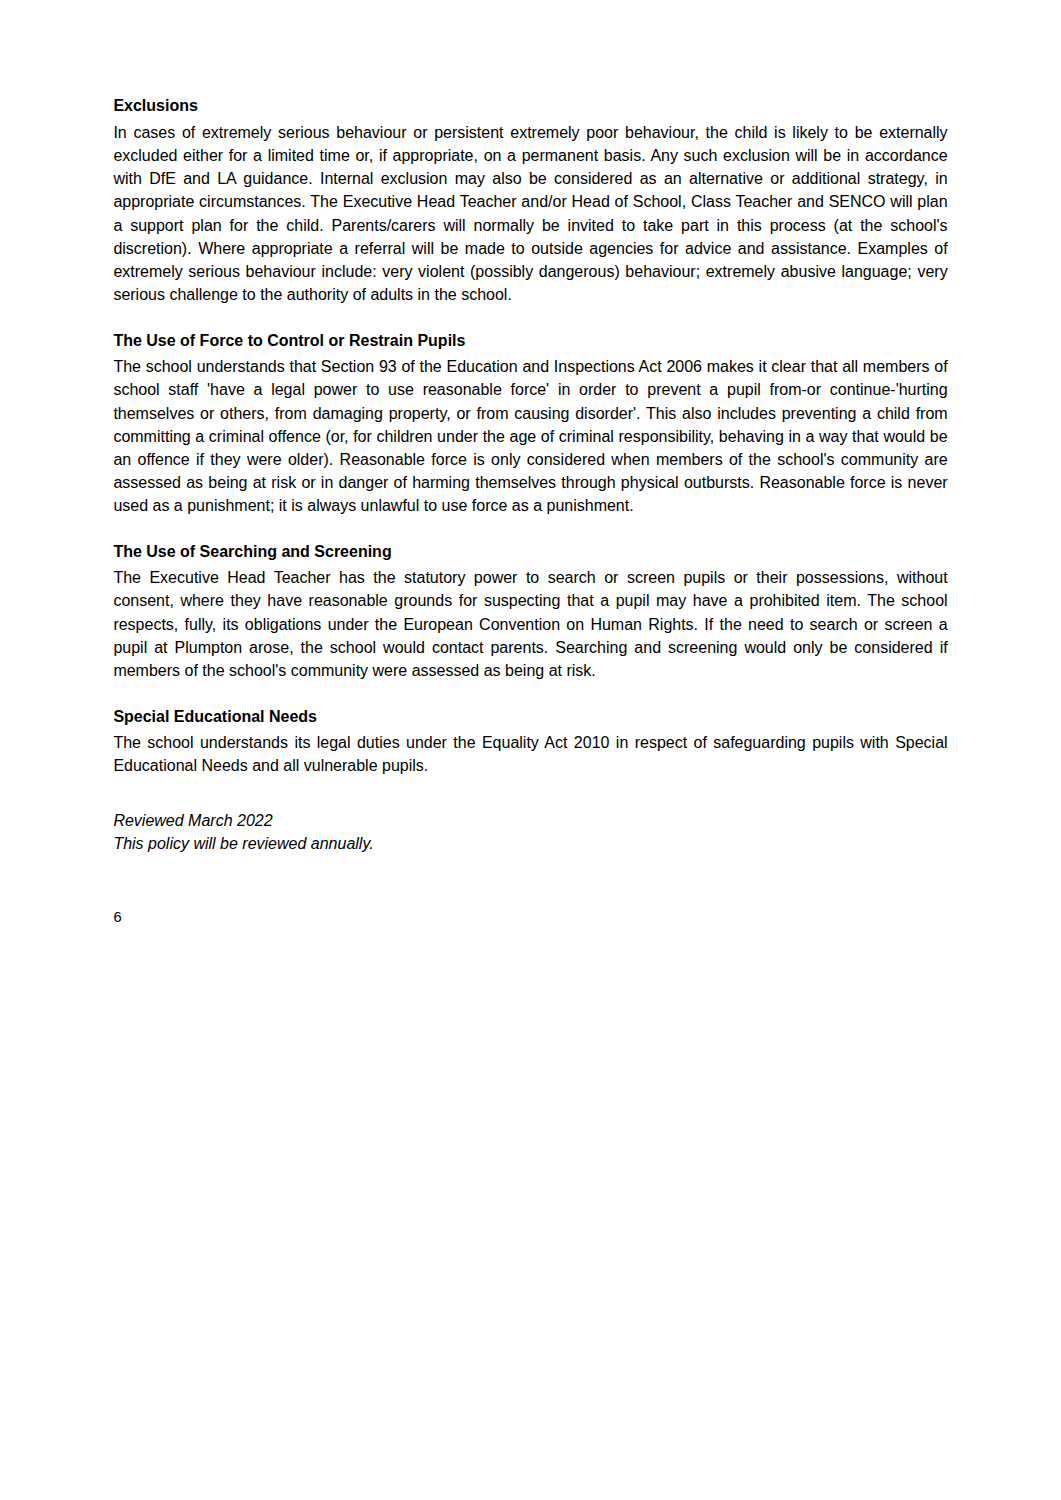Exclusions
In cases of extremely serious behaviour or persistent extremely poor behaviour, the child is likely to be externally excluded either for a limited time or, if appropriate, on a permanent basis. Any such exclusion will be in accordance with DfE and LA guidance. Internal exclusion may also be considered as an alternative or additional strategy, in appropriate circumstances. The Executive Head Teacher and/or Head of School, Class Teacher and SENCO will plan a support plan for the child. Parents/carers will normally be invited to take part in this process (at the school's discretion). Where appropriate a referral will be made to outside agencies for advice and assistance. Examples of extremely serious behaviour include: very violent (possibly dangerous) behaviour; extremely abusive language; very serious challenge to the authority of adults in the school.
The Use of Force to Control or Restrain Pupils
The school understands that Section 93 of the Education and Inspections Act 2006 makes it clear that all members of school staff 'have a legal power to use reasonable force' in order to prevent a pupil from-or continue-'hurting themselves or others, from damaging property, or from causing disorder'. This also includes preventing a child from committing a criminal offence (or, for children under the age of criminal responsibility, behaving in a way that would be an offence if they were older). Reasonable force is only considered when members of the school's community are assessed as being at risk or in danger of harming themselves through physical outbursts. Reasonable force is never used as a punishment; it is always unlawful to use force as a punishment.
The Use of Searching and Screening
The Executive Head Teacher has the statutory power to search or screen pupils or their possessions, without consent, where they have reasonable grounds for suspecting that a pupil may have a prohibited item. The school respects, fully, its obligations under the European Convention on Human Rights. If the need to search or screen a pupil at Plumpton arose, the school would contact parents. Searching and screening would only be considered if members of the school's community were assessed as being at risk.
Special Educational Needs
The school understands its legal duties under the Equality Act 2010 in respect of safeguarding pupils with Special Educational Needs and all vulnerable pupils.
Reviewed March 2022
This policy will be reviewed annually.
6